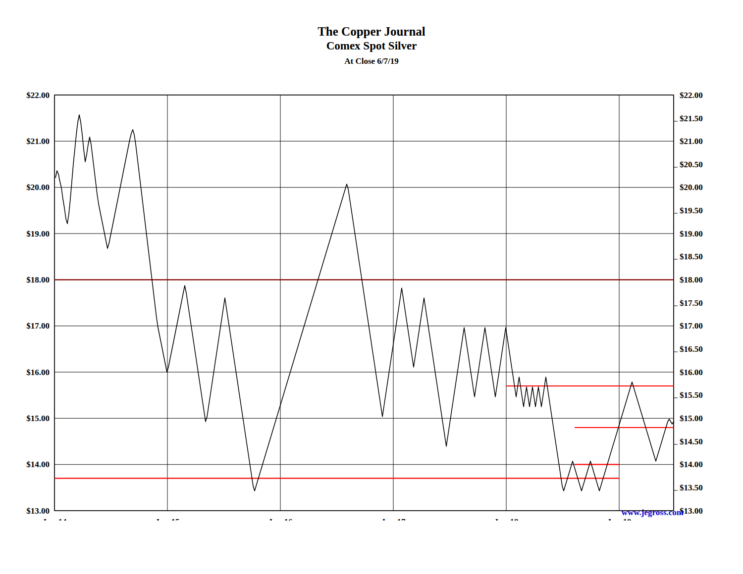The Copper Journal
Comex Spot Silver
At Close 6/7/19
$22.00 $21.00 $20.00 $19.00 $18.00 $17.00 $16.00 $15.00 $14.00 $13.00 $22.00 $21.50 $21.00 $20.50 $20.00 $19.50 $19.00 $18.50 $18.00 $17.50 $17.00 $16.50 $16.00 $15.50 $15.00 $14.50 $14.00 $13.50 $13.00 Jan-14 Jan-15 Jan-16 Jan-17 Jan-18 Jan-19
www.jegross.com